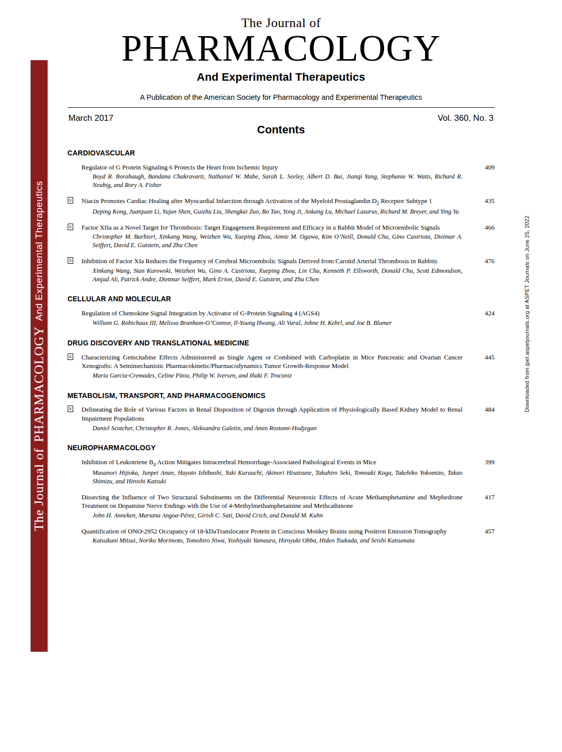The Journal of PHARMACOLOGY And Experimental Therapeutics
Downloaded from jpet.aspetjournals.org at ASPET Journals on June 25, 2022
The Journal of
PHARMACOLOGY
And Experimental Therapeutics
A Publication of the American Society for Pharmacology and Experimental Therapeutics
March 2017
Vol. 360, No. 3
Contents
CARDIOVASCULAR
Regulator of G Protein Signaling 6 Protects the Heart from Ischemic Injury
Boyd R. Rorabaugh, Bandana Chakravarti, Nathaniel W. Mabe, Sarah L. Seeley, Albert D. Bui, Jianqi Yang, Stephanie W. Watts, Richard R. Neubig, and Rory A. Fisher
409
S
Niacin Promotes Cardiac Healing after Myocardial Infarction through Activation of the Myeloid Prostaglandin D2 Receptor Subtype 1
Deping Kong, Juanjuan Li, Yujun Shen, Guizhu Liu, Shengkai Zuo, Bo Tao, Yong Ji, Ankang Lu, Michael Lazarus, Richard M. Breyer, and Ying Yu
435
S
Factor XIIa as a Novel Target for Thrombosis: Target Engagement Requirement and Efficacy in a Rabbit Model of Microembolic Signals
Christopher M. Barbieri, Xinkang Wang, Weizhen Wu, Xueping Zhou, Aimie M. Ogawa, Kim O’Neill, Donald Chu, Gino Castriota, Dietmar A. Seiffert, David E. Gutstein, and Zhu Chen
466
S
Inhibition of Factor XIa Reduces the Frequency of Cerebral Microembolic Signals Derived from Carotid Arterial Thrombosis in Rabbits
Xinkang Wang, Stan Kurowski, Weizhen Wu, Gino A. Castriota, Xueping Zhou, Lin Chu, Kenneth P. Ellsworth, Donald Chu, Scott Edmondson, Amjad Ali, Patrick Andre, Dietmar Seiffert, Mark Erion, David E. Gutstein, and Zhu Chen
476
CELLULAR AND MOLECULAR
Regulation of Chemokine Signal Integration by Activator of G-Protein Signaling 4 (AGS4)
William G. Robichaux III, Melissa Branham-O’Connor, Il-Young Hwang, Ali Vural, Johne H. Kehrl, and Joe B. Blumer
424
DRUG DISCOVERY AND TRANSLATIONAL MEDICINE
S
Characterizing Gemcitabine Effects Administered as Single Agent or Combined with Carboplatin in Mice Pancreatic and Ovarian Cancer Xenografts: A Semimechanistic Pharmacokinetic/Pharmacodynamics Tumor Growth-Response Model
Maria Garcia-Cremades, Celine Pitou, Philip W. Iversen, and Iñaki F. Troconiz
445
METABOLISM, TRANSPORT, AND PHARMACOGENOMICS
S
Delineating the Role of Various Factors in Renal Disposition of Digoxin through Application of Physiologically Based Kidney Model to Renal Impairment Populations
Daniel Scotcher, Christopher R. Jones, Aleksandra Galetin, and Amin Rostami-Hodjegan
484
NEUROPHARMACOLOGY
Inhibition of Leukotriene B4 Action Mitigates Intracerebral Hemorrhage-Associated Pathological Events in Mice
Masanori Hijioka, Junpei Anan, Hayato Ishibashi, Yuki Kurauchi, Akinori Hisatsune, Takahiro Seki, Tomoaki Koga, Takehiko Yokomizo, Takao Shimizu, and Hiroshi Katsuki
399
Dissecting the Influence of Two Structural Substituents on the Differential Neurotoxic Effects of Acute Methamphetamine and Mephedrone Treatment on Dopamine Nerve Endings with the Use of 4-Methylmethamphetamine and Methcathinone
John H. Anneken, Mariana Angoa-Pérez, Girish C. Sati, David Crich, and Donald M. Kuhn
417
Quantification of ONO-2952 Occupancy of 18-kDaTranslocator Protein in Conscious Monkey Brains using Positron Emission Tomography
Katsukuni Mitsui, Noriko Morimoto, Tomohiro Niwa, Yoshiyuki Yamaura, Hiroyuki Ohba, Hideo Tsukada, and Seishi Katsumata
457